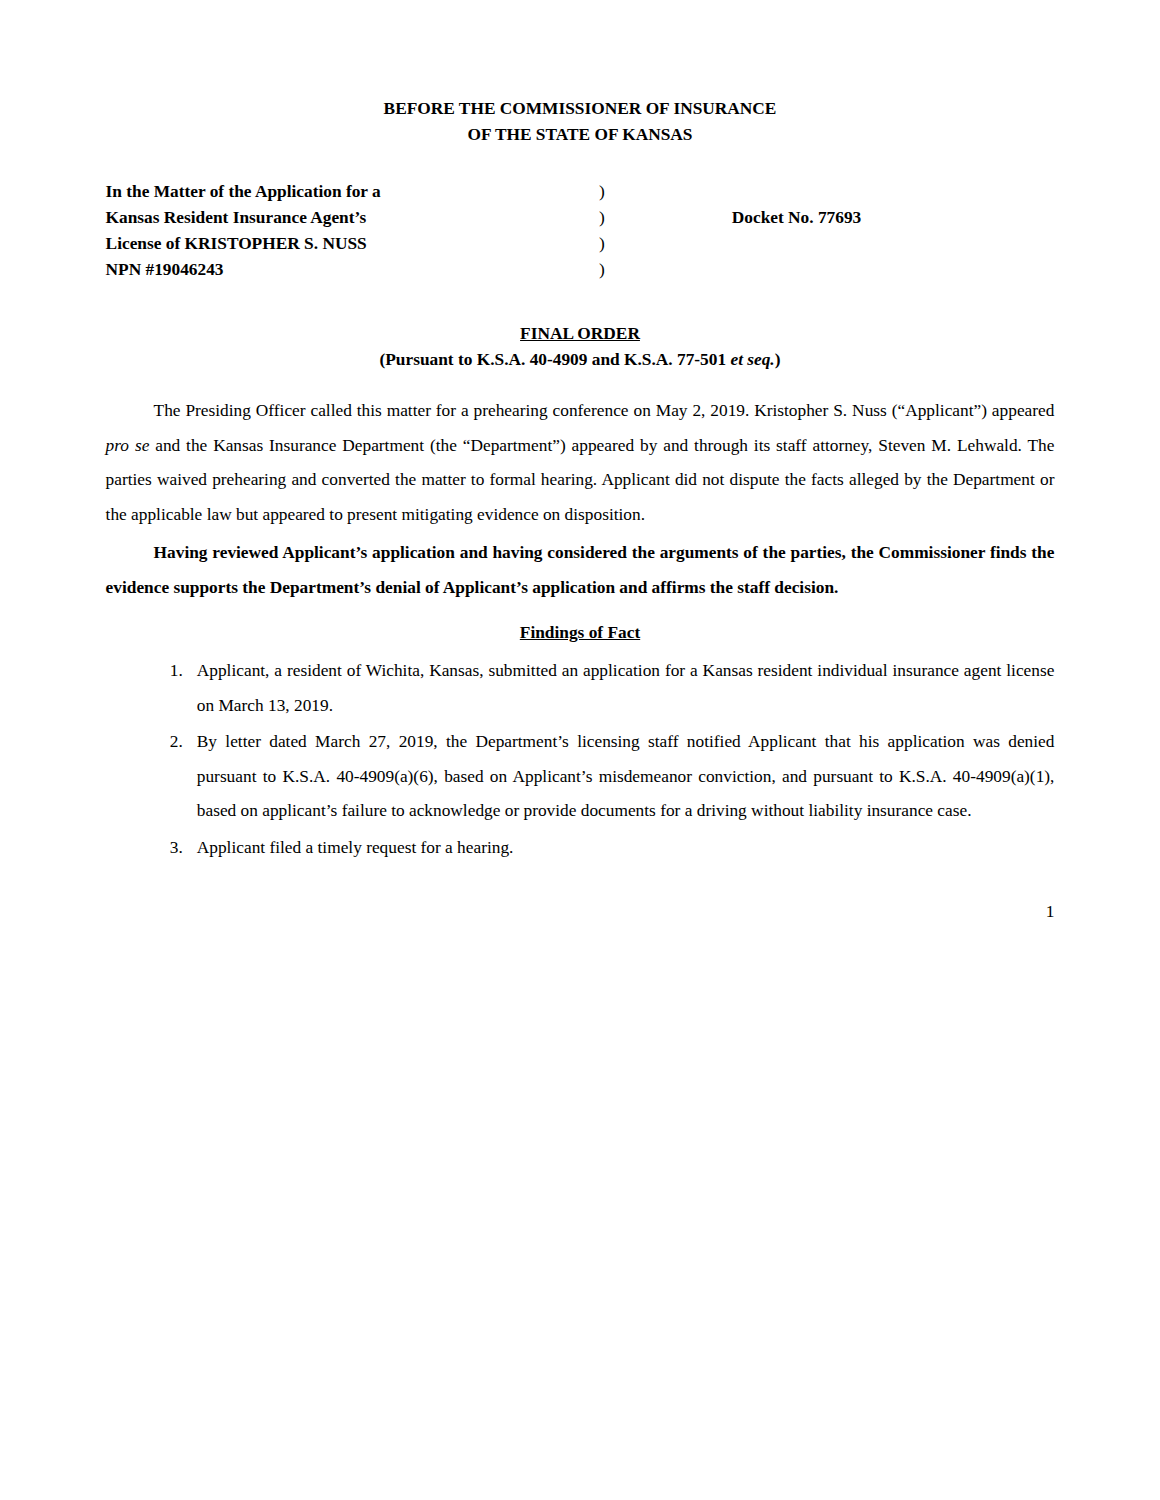BEFORE THE COMMISSIONER OF INSURANCE
OF THE STATE OF KANSAS
| In the Matter of the Application for a | ) | |
| Kansas Resident Insurance Agent’s | ) | Docket No. 77693 |
| License of KRISTOPHER S. NUSS | ) | |
| NPN #19046243 | ) | |
FINAL ORDER
(Pursuant to K.S.A. 40-4909 and K.S.A. 77-501 et seq.)
The Presiding Officer called this matter for a prehearing conference on May 2, 2019. Kristopher S. Nuss (“Applicant”) appeared pro se and the Kansas Insurance Department (the “Department”) appeared by and through its staff attorney, Steven M. Lehwald. The parties waived prehearing and converted the matter to formal hearing. Applicant did not dispute the facts alleged by the Department or the applicable law but appeared to present mitigating evidence on disposition.
Having reviewed Applicant’s application and having considered the arguments of the parties, the Commissioner finds the evidence supports the Department’s denial of Applicant’s application and affirms the staff decision.
Findings of Fact
Applicant, a resident of Wichita, Kansas, submitted an application for a Kansas resident individual insurance agent license on March 13, 2019.
By letter dated March 27, 2019, the Department’s licensing staff notified Applicant that his application was denied pursuant to K.S.A. 40-4909(a)(6), based on Applicant’s misdemeanor conviction, and pursuant to K.S.A. 40-4909(a)(1), based on applicant’s failure to acknowledge or provide documents for a driving without liability insurance case.
Applicant filed a timely request for a hearing.
1